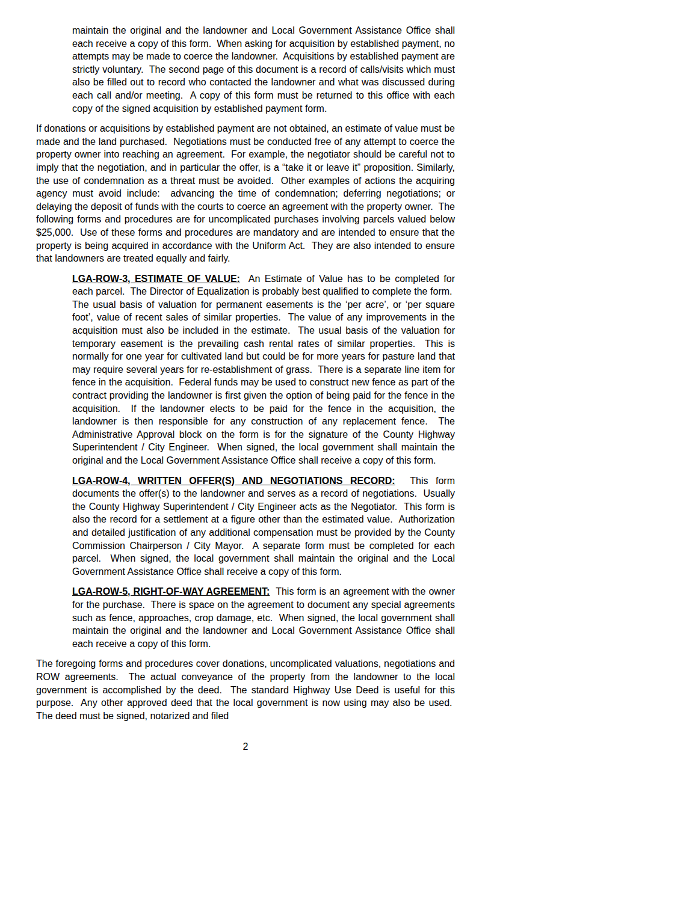maintain the original and the landowner and Local Government Assistance Office shall each receive a copy of this form. When asking for acquisition by established payment, no attempts may be made to coerce the landowner. Acquisitions by established payment are strictly voluntary. The second page of this document is a record of calls/visits which must also be filled out to record who contacted the landowner and what was discussed during each call and/or meeting. A copy of this form must be returned to this office with each copy of the signed acquisition by established payment form.
If donations or acquisitions by established payment are not obtained, an estimate of value must be made and the land purchased. Negotiations must be conducted free of any attempt to coerce the property owner into reaching an agreement. For example, the negotiator should be careful not to imply that the negotiation, and in particular the offer, is a “take it or leave it” proposition. Similarly, the use of condemnation as a threat must be avoided. Other examples of actions the acquiring agency must avoid include: advancing the time of condemnation; deferring negotiations; or delaying the deposit of funds with the courts to coerce an agreement with the property owner. The following forms and procedures are for uncomplicated purchases involving parcels valued below $25,000. Use of these forms and procedures are mandatory and are intended to ensure that the property is being acquired in accordance with the Uniform Act. They are also intended to ensure that landowners are treated equally and fairly.
LGA-ROW-3, ESTIMATE OF VALUE: An Estimate of Value has to be completed for each parcel. The Director of Equalization is probably best qualified to complete the form. The usual basis of valuation for permanent easements is the ‘per acre’, or ‘per square foot’, value of recent sales of similar properties. The value of any improvements in the acquisition must also be included in the estimate. The usual basis of the valuation for temporary easement is the prevailing cash rental rates of similar properties. This is normally for one year for cultivated land but could be for more years for pasture land that may require several years for re-establishment of grass. There is a separate line item for fence in the acquisition. Federal funds may be used to construct new fence as part of the contract providing the landowner is first given the option of being paid for the fence in the acquisition. If the landowner elects to be paid for the fence in the acquisition, the landowner is then responsible for any construction of any replacement fence. The Administrative Approval block on the form is for the signature of the County Highway Superintendent / City Engineer. When signed, the local government shall maintain the original and the Local Government Assistance Office shall receive a copy of this form.
LGA-ROW-4, WRITTEN OFFER(S) AND NEGOTIATIONS RECORD: This form documents the offer(s) to the landowner and serves as a record of negotiations. Usually the County Highway Superintendent / City Engineer acts as the Negotiator. This form is also the record for a settlement at a figure other than the estimated value. Authorization and detailed justification of any additional compensation must be provided by the County Commission Chairperson / City Mayor. A separate form must be completed for each parcel. When signed, the local government shall maintain the original and the Local Government Assistance Office shall receive a copy of this form.
LGA-ROW-5, RIGHT-OF-WAY AGREEMENT: This form is an agreement with the owner for the purchase. There is space on the agreement to document any special agreements such as fence, approaches, crop damage, etc. When signed, the local government shall maintain the original and the landowner and Local Government Assistance Office shall each receive a copy of this form.
The foregoing forms and procedures cover donations, uncomplicated valuations, negotiations and ROW agreements. The actual conveyance of the property from the landowner to the local government is accomplished by the deed. The standard Highway Use Deed is useful for this purpose. Any other approved deed that the local government is now using may also be used. The deed must be signed, notarized and filed
2